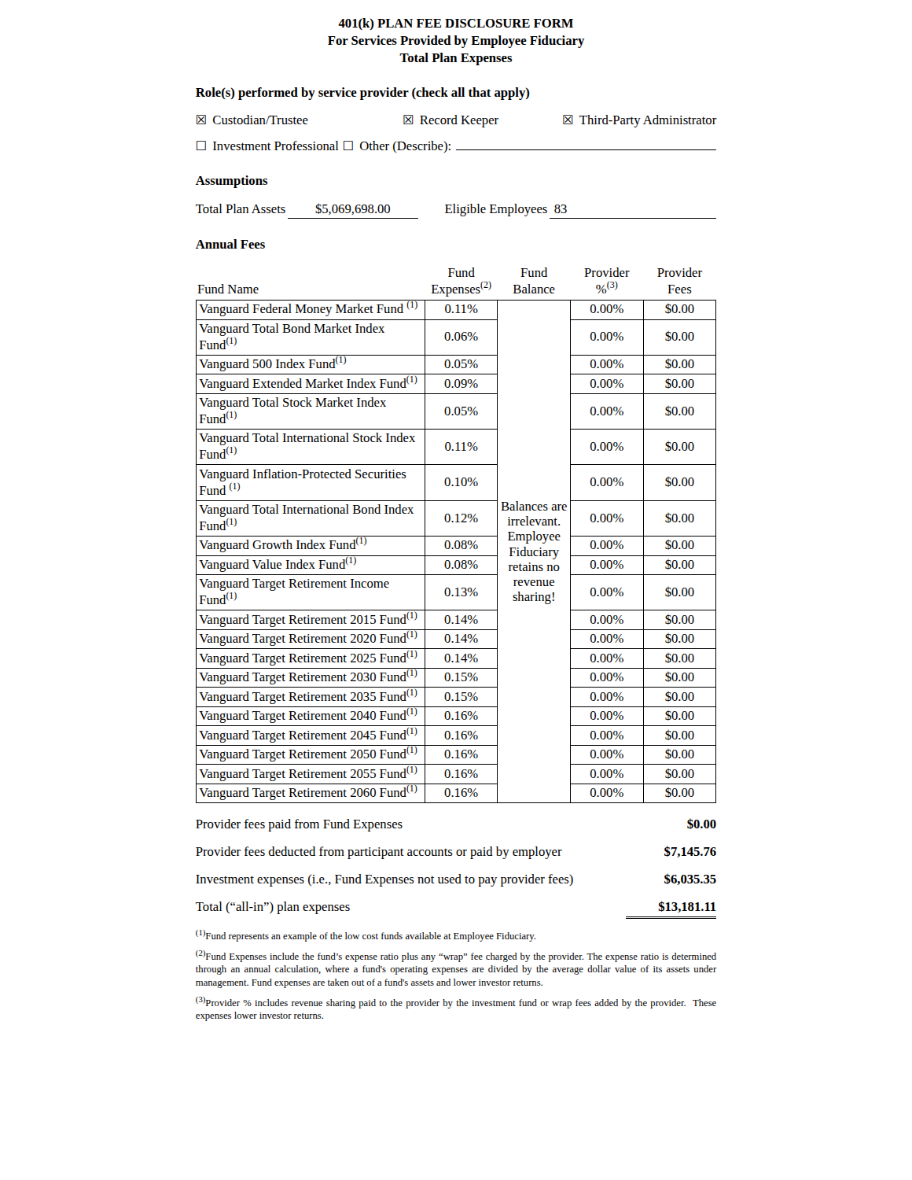401(k) PLAN FEE DISCLOSURE FORM For Services Provided by Employee Fiduciary Total Plan Expenses
Role(s) performed by service provider (check all that apply)
☒Custodian/Trustee ☒Record Keeper ☒Third-Party Administrator
☐Investment Professional ☐Other (Describe):
Assumptions
Total Plan Assets $5,069,698.00 Eligible Employees 83
Annual Fees
| Fund Name | Fund Expenses (2) | Fund Balance | Provider % (3) | Provider Fees |
| --- | --- | --- | --- | --- |
| Vanguard Federal Money Market Fund (1) | 0.11% | Balances are irrelevant. Employee Fiduciary retains no revenue sharing! | 0.00% | $0.00 |
| Vanguard Total Bond Market Index Fund (1) | 0.06% | 0.00% | $0.00 |
| Vanguard 500 Index Fund (1) | 0.05% | 0.00% | $0.00 |
| Vanguard Extended Market Index Fund (1) | 0.09% | 0.00% | $0.00 |
| Vanguard Total Stock Market Index Fund (1) | 0.05% | 0.00% | $0.00 |
| Vanguard Total International Stock Index Fund (1) | 0.11% | 0.00% | $0.00 |
| Vanguard Inflation-Protected Securities Fund (1) | 0.10% | 0.00% | $0.00 |
| Vanguard Total International Bond Index Fund (1) | 0.12% | 0.00% | $0.00 |
| Vanguard Growth Index Fund (1) | 0.08% | 0.00% | $0.00 |
| Vanguard Value Index Fund (1) | 0.08% | 0.00% | $0.00 |
| Vanguard Target Retirement Income Fund (1) | 0.13% | 0.00% | $0.00 |
| Vanguard Target Retirement 2015 Fund (1) | 0.14% | 0.00% | $0.00 |
| Vanguard Target Retirement 2020 Fund (1) | 0.14% | 0.00% | $0.00 |
| Vanguard Target Retirement 2025 Fund (1) | 0.14% | 0.00% | $0.00 |
| Vanguard Target Retirement 2030 Fund (1) | 0.15% | 0.00% | $0.00 |
| Vanguard Target Retirement 2035 Fund (1) | 0.15% | 0.00% | $0.00 |
| Vanguard Target Retirement 2040 Fund (1) | 0.16% | 0.00% | $0.00 |
| Vanguard Target Retirement 2045 Fund (1) | 0.16% | 0.00% | $0.00 |
| Vanguard Target Retirement 2050 Fund (1) | 0.16% | 0.00% | $0.00 |
| Vanguard Target Retirement 2055 Fund (1) | 0.16% | 0.00% | $0.00 |
| Vanguard Target Retirement 2060 Fund (1) | 0.16% | 0.00% | $0.00 |
Provider fees paid from Fund Expenses $0.00
Provider fees deducted from participant accounts or paid by employer $7,145.76
Investment expenses (i.e., Fund Expenses not used to pay provider fees) $6,035.35
Total (“all-in”) plan expenses $13,181.11
(1)Fund represents an example of the low cost funds available at Employee Fiduciary.
(2)Fund Expenses include the fund’s expense ratio plus any “wrap” fee charged by the provider. The expense ratio is determined through an annual calculation, where a fund's operating expenses are divided by the average dollar value of its assets under management. Fund expenses are taken out of a fund's assets and lower investor returns.
(3)Provider % includes revenue sharing paid to the provider by the investment fund or wrap fees added by the provider. These expenses lower investor returns.